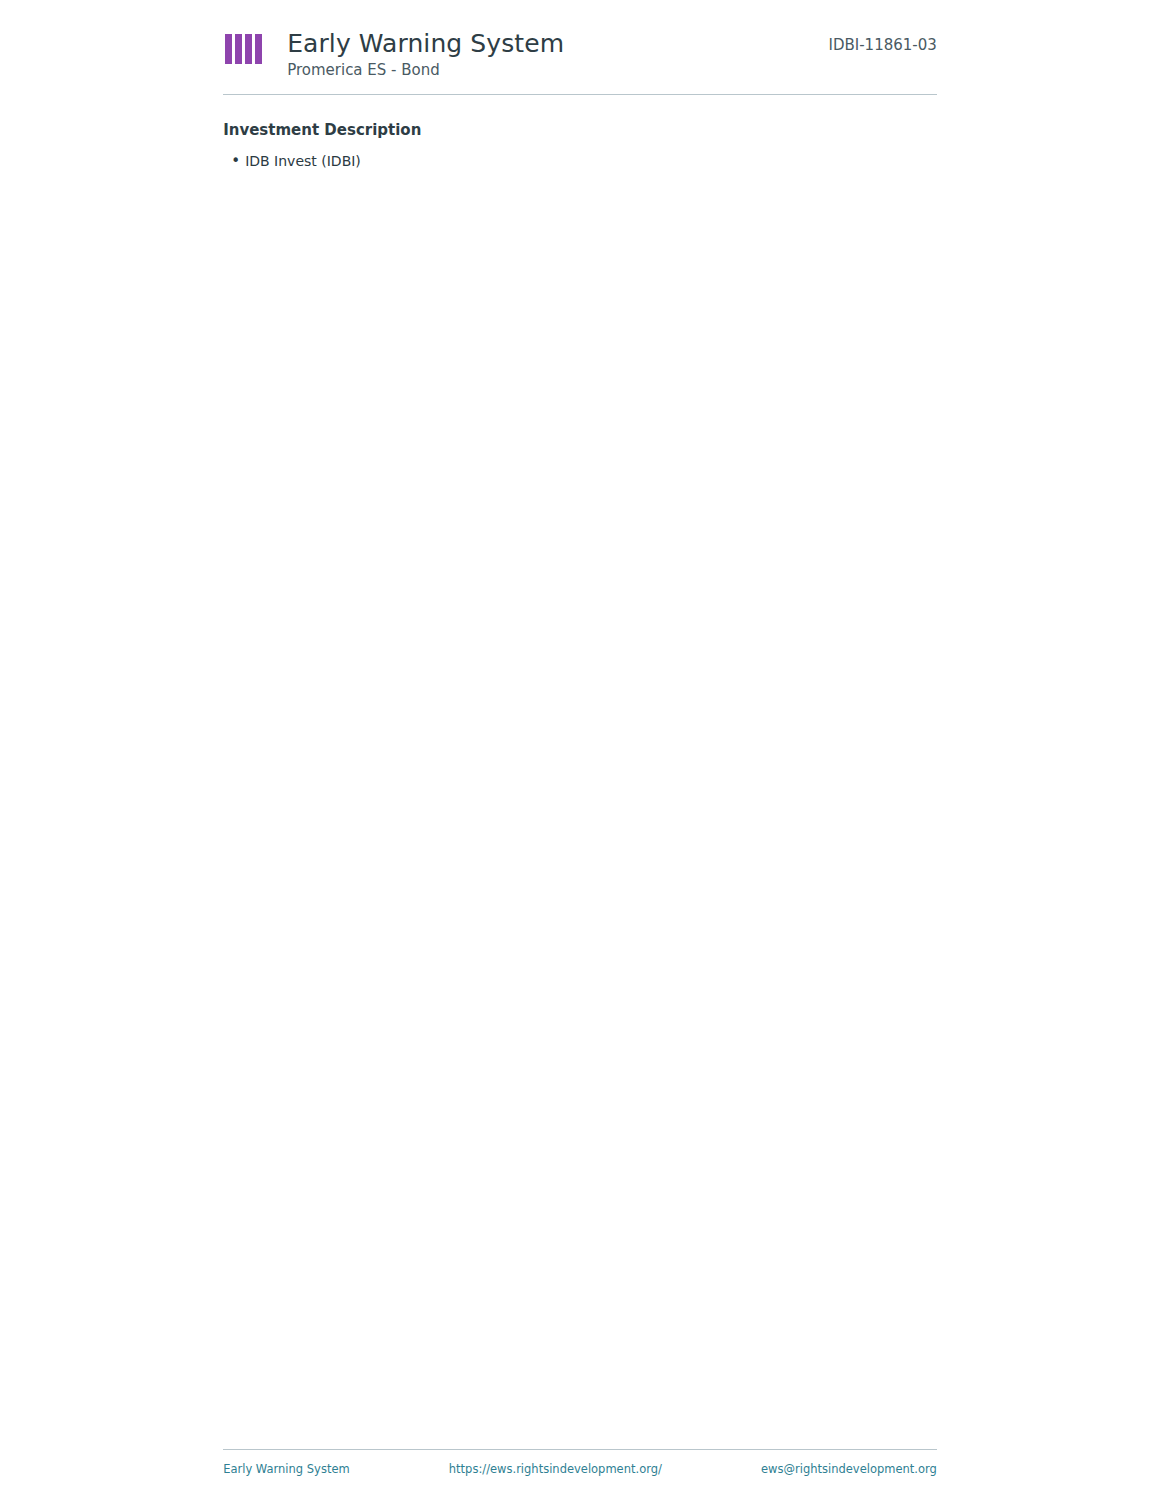Early Warning System
Promerica ES - Bond
IDBI-11861-03
Investment Description
IDB Invest (IDBI)
Early Warning System https://ews.rightsindevelopment.org/ ews@rightsindevelopment.org